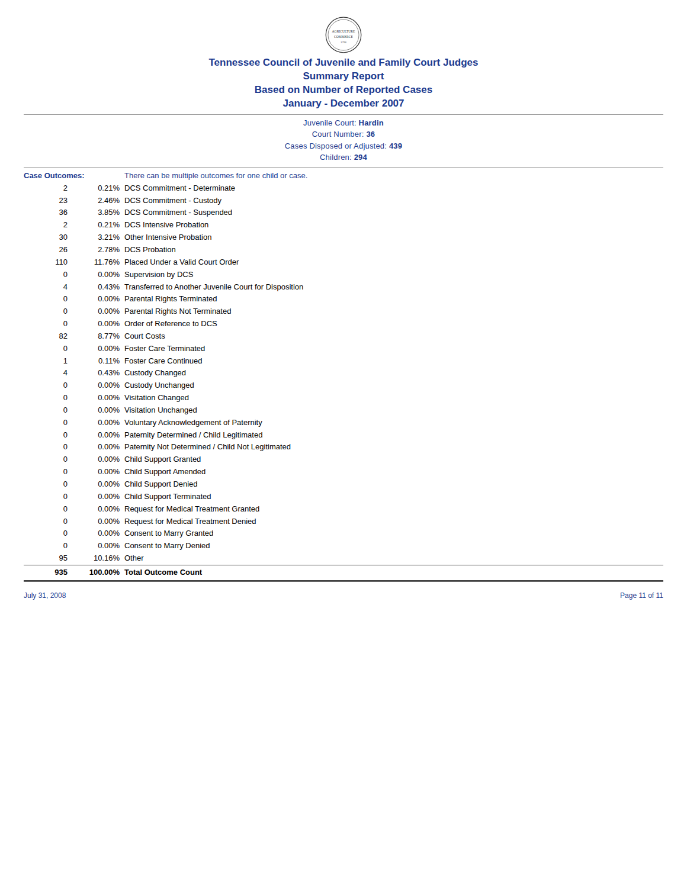Tennessee Council of Juvenile and Family Court Judges
Summary Report
Based on Number of Reported Cases
January - December 2007
Juvenile Court: Hardin
Court Number: 36
Cases Disposed or Adjusted: 439
Children: 294
Case Outcomes:
There can be multiple outcomes for one child or case.
| 2 | 0.21% | DCS Commitment - Determinate |
| 23 | 2.46% | DCS Commitment - Custody |
| 36 | 3.85% | DCS Commitment - Suspended |
| 2 | 0.21% | DCS Intensive Probation |
| 30 | 3.21% | Other Intensive Probation |
| 26 | 2.78% | DCS Probation |
| 110 | 11.76% | Placed Under a Valid Court Order |
| 0 | 0.00% | Supervision by DCS |
| 4 | 0.43% | Transferred to Another Juvenile Court for Disposition |
| 0 | 0.00% | Parental Rights Terminated |
| 0 | 0.00% | Parental Rights Not Terminated |
| 0 | 0.00% | Order of Reference to DCS |
| 82 | 8.77% | Court Costs |
| 0 | 0.00% | Foster Care Terminated |
| 1 | 0.11% | Foster Care Continued |
| 4 | 0.43% | Custody Changed |
| 0 | 0.00% | Custody Unchanged |
| 0 | 0.00% | Visitation Changed |
| 0 | 0.00% | Visitation Unchanged |
| 0 | 0.00% | Voluntary Acknowledgement of Paternity |
| 0 | 0.00% | Paternity Determined / Child Legitimated |
| 0 | 0.00% | Paternity Not Determined / Child Not Legitimated |
| 0 | 0.00% | Child Support Granted |
| 0 | 0.00% | Child Support Amended |
| 0 | 0.00% | Child Support Denied |
| 0 | 0.00% | Child Support Terminated |
| 0 | 0.00% | Request for Medical Treatment Granted |
| 0 | 0.00% | Request for Medical Treatment Denied |
| 0 | 0.00% | Consent to Marry Granted |
| 0 | 0.00% | Consent to Marry Denied |
| 95 | 10.16% | Other |
| 935 | 100.00% | Total Outcome Count |
July 31, 2008
Page 11 of 11